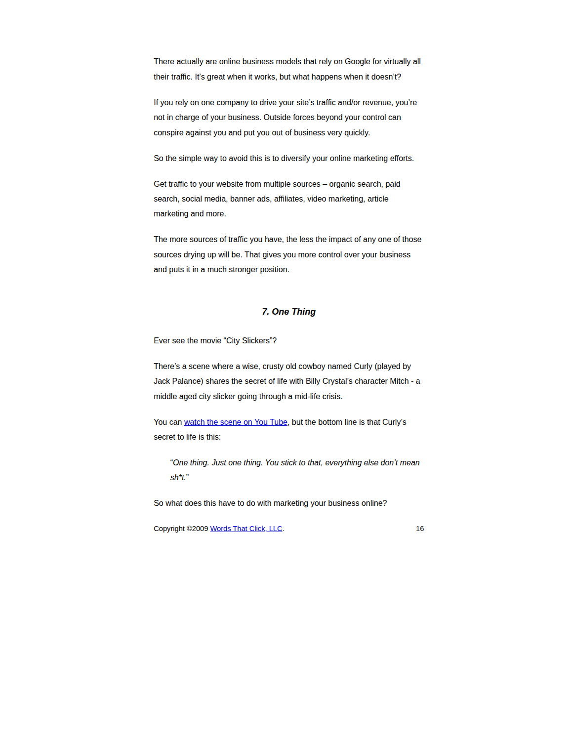There actually are online business models that rely on Google for virtually all their traffic. It’s great when it works, but what happens when it doesn’t?
If you rely on one company to drive your site’s traffic and/or revenue, you’re not in charge of your business. Outside forces beyond your control can conspire against you and put you out of business very quickly.
So the simple way to avoid this is to diversify your online marketing efforts.
Get traffic to your website from multiple sources – organic search, paid search, social media, banner ads, affiliates, video marketing, article marketing and more.
The more sources of traffic you have, the less the impact of any one of those sources drying up will be. That gives you more control over your business and puts it in a much stronger position.
7. One Thing
Ever see the movie “City Slickers”?
There’s a scene where a wise, crusty old cowboy named Curly (played by Jack Palance) shares the secret of life with Billy Crystal’s character Mitch - a middle aged city slicker going through a mid-life crisis.
You can watch the scene on You Tube, but the bottom line is that Curly’s secret to life is this:
“One thing. Just one thing. You stick to that, everything else don’t mean sh*t.”
So what does this have to do with marketing your business online?
Copyright ©2009 Words That Click, LLC. 16